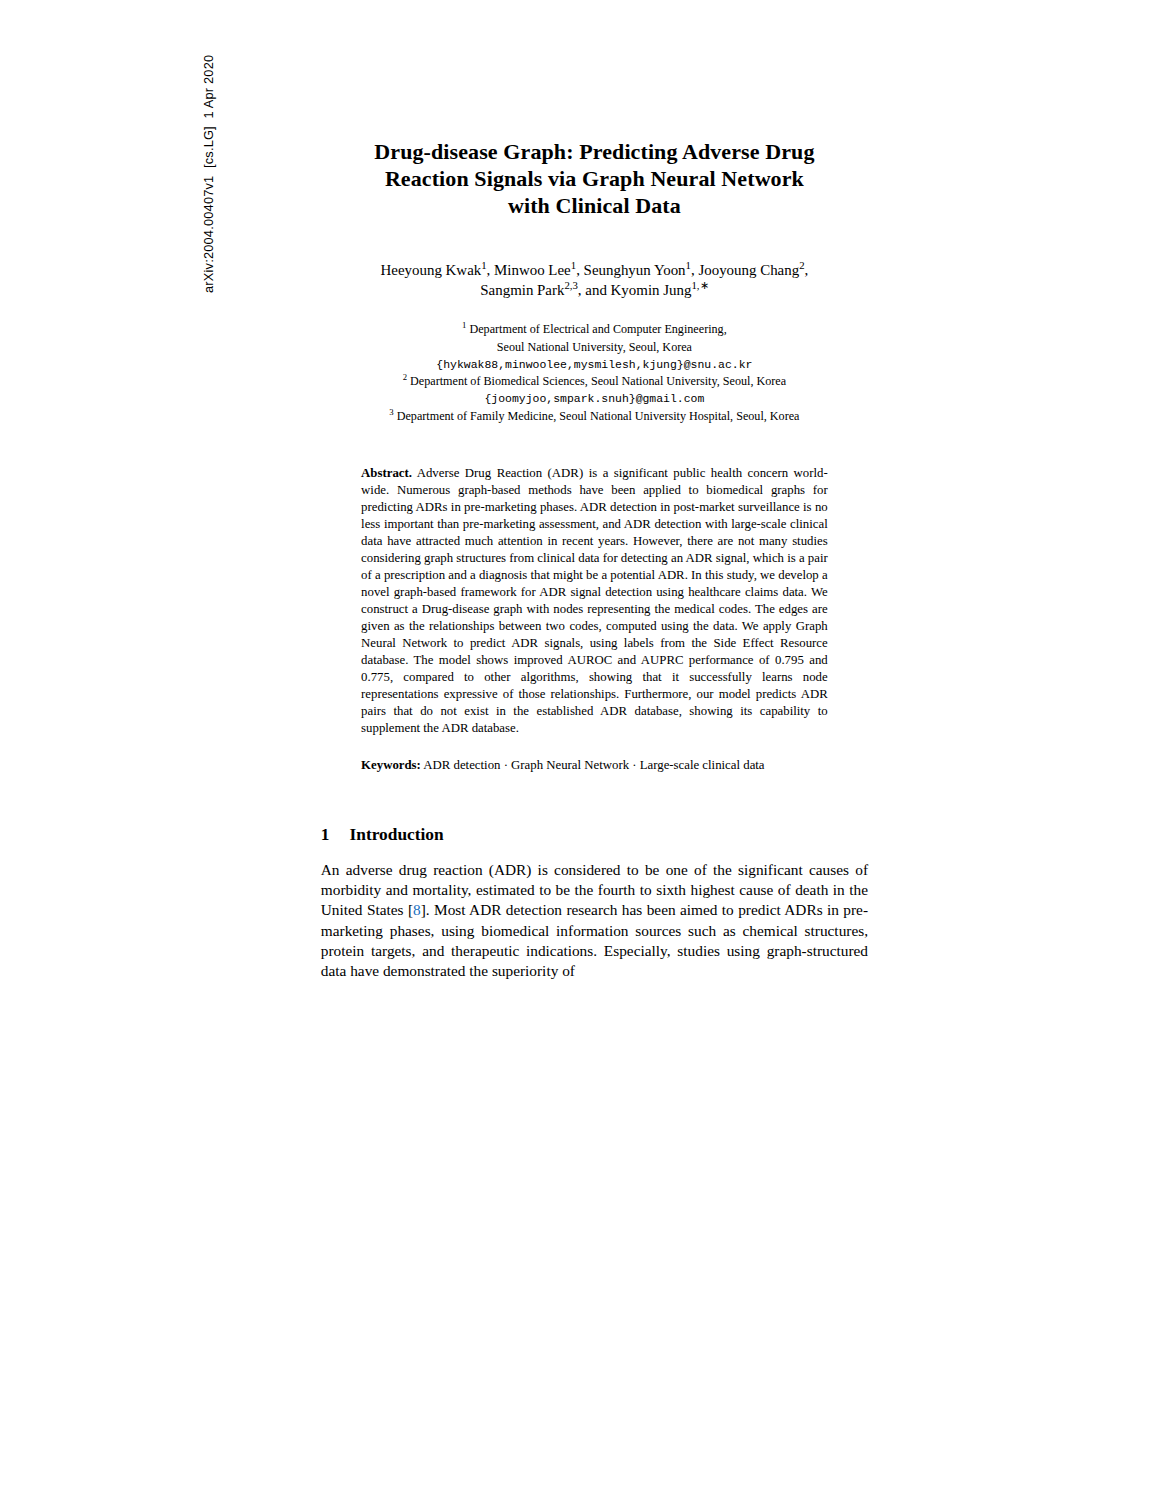arXiv:2004.00407v1 [cs.LG] 1 Apr 2020
Drug-disease Graph: Predicting Adverse Drug
Reaction Signals via Graph Neural Network
with Clinical Data
Heeyoung Kwak1, Minwoo Lee1, Seunghyun Yoon1, Jooyoung Chang2,
Sangmin Park2,3, and Kyomin Jung1,∗
1 Department of Electrical and Computer Engineering,
Seoul National University, Seoul, Korea
{hykwak88,minwoolee,mysmilesh,kjung}@snu.ac.kr
2 Department of Biomedical Sciences, Seoul National University, Seoul, Korea
{joomyjoo,smpark.snuh}@gmail.com
3 Department of Family Medicine, Seoul National University Hospital, Seoul, Korea
Abstract. Adverse Drug Reaction (ADR) is a significant public health concern world-wide. Numerous graph-based methods have been applied to biomedical graphs for predicting ADRs in pre-marketing phases. ADR detection in post-market surveillance is no less important than pre-marketing assessment, and ADR detection with large-scale clinical data have attracted much attention in recent years. However, there are not many studies considering graph structures from clinical data for detecting an ADR signal, which is a pair of a prescription and a diagnosis that might be a potential ADR. In this study, we develop a novel graph-based framework for ADR signal detection using healthcare claims data. We construct a Drug-disease graph with nodes representing the medical codes. The edges are given as the relationships between two codes, computed using the data. We apply Graph Neural Network to predict ADR signals, using labels from the Side Effect Resource database. The model shows improved AUROC and AUPRC performance of 0.795 and 0.775, compared to other algorithms, showing that it successfully learns node representations expressive of those relationships. Furthermore, our model predicts ADR pairs that do not exist in the established ADR database, showing its capability to supplement the ADR database.
Keywords: ADR detection · Graph Neural Network · Large-scale clinical data
1 Introduction
An adverse drug reaction (ADR) is considered to be one of the significant causes of morbidity and mortality, estimated to be the fourth to sixth highest cause of death in the United States [8]. Most ADR detection research has been aimed to predict ADRs in pre-marketing phases, using biomedical information sources such as chemical structures, protein targets, and therapeutic indications. Especially, studies using graph-structured data have demonstrated the superiority of